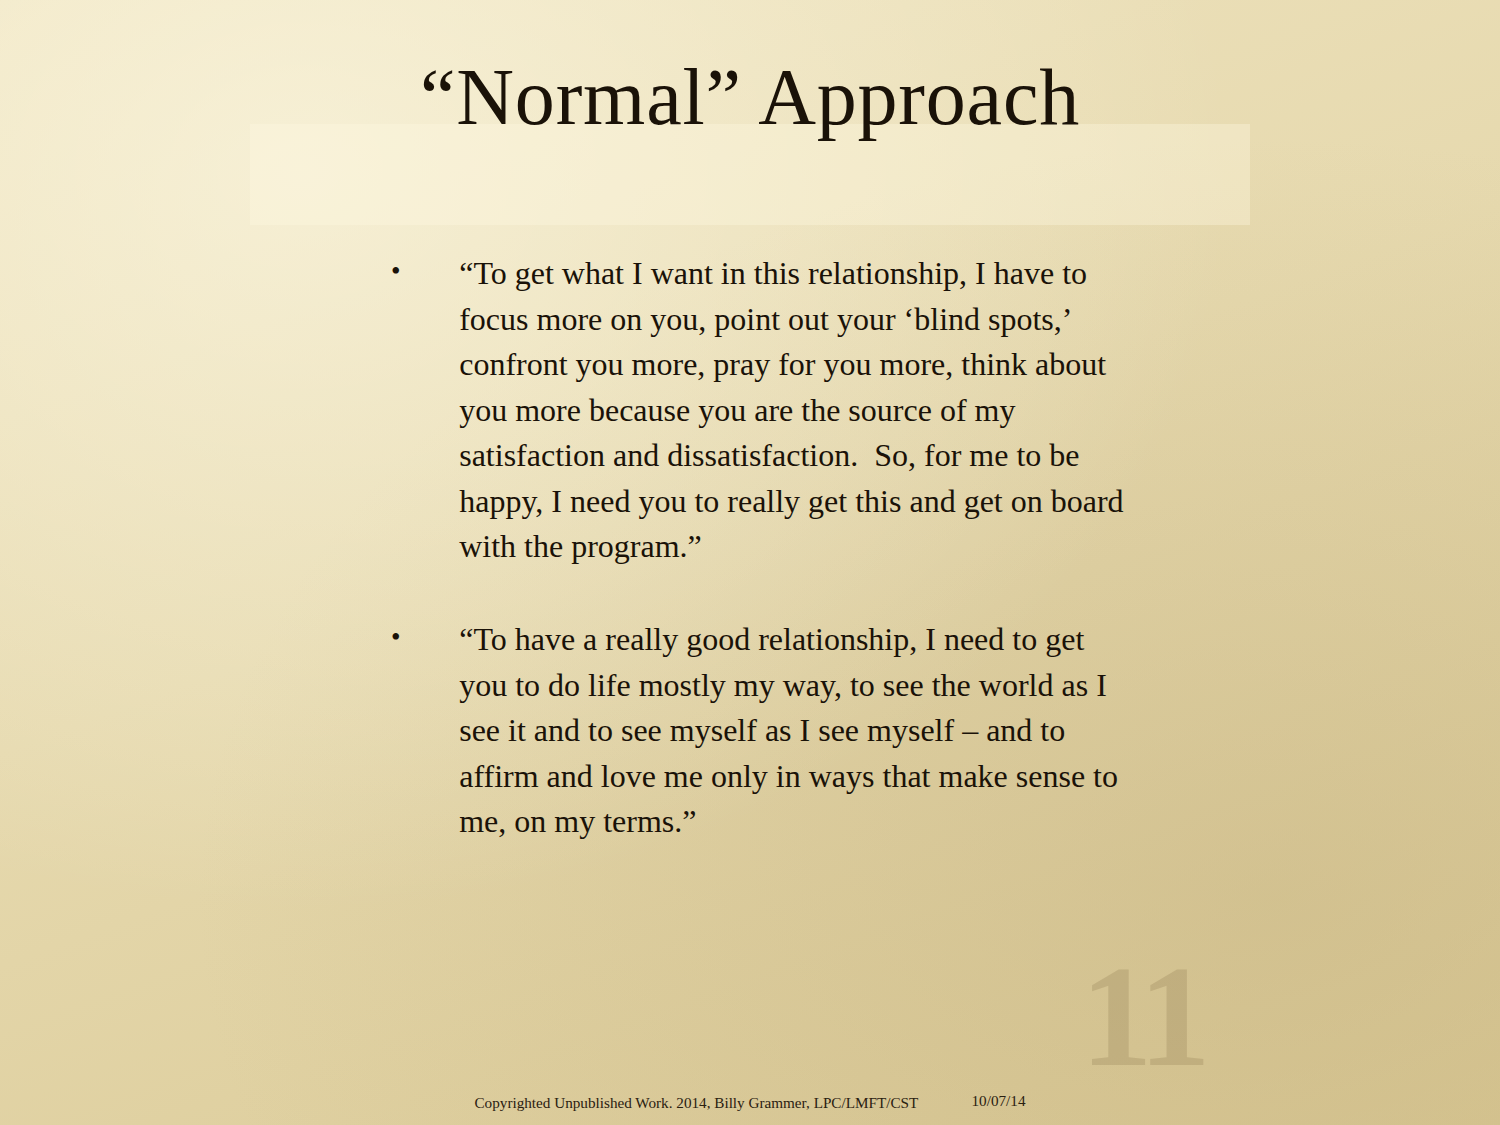“Normal” Approach
“To get what I want in this relationship, I have to focus more on you, point out your ‘blind spots,’ confront you more, pray for you more, think about you more because you are the source of my satisfaction and dissatisfaction. So, for me to be happy, I need you to really get this and get on board with the program.”
“To have a really good relationship, I need to get you to do life mostly my way, to see the world as I see it and to see myself as I see myself – and to affirm and love me only in ways that make sense to me, on my terms.”
11
Copyrighted Unpublished Work. 2014, Billy Grammer, LPC/LMFT/CST
10/07/14